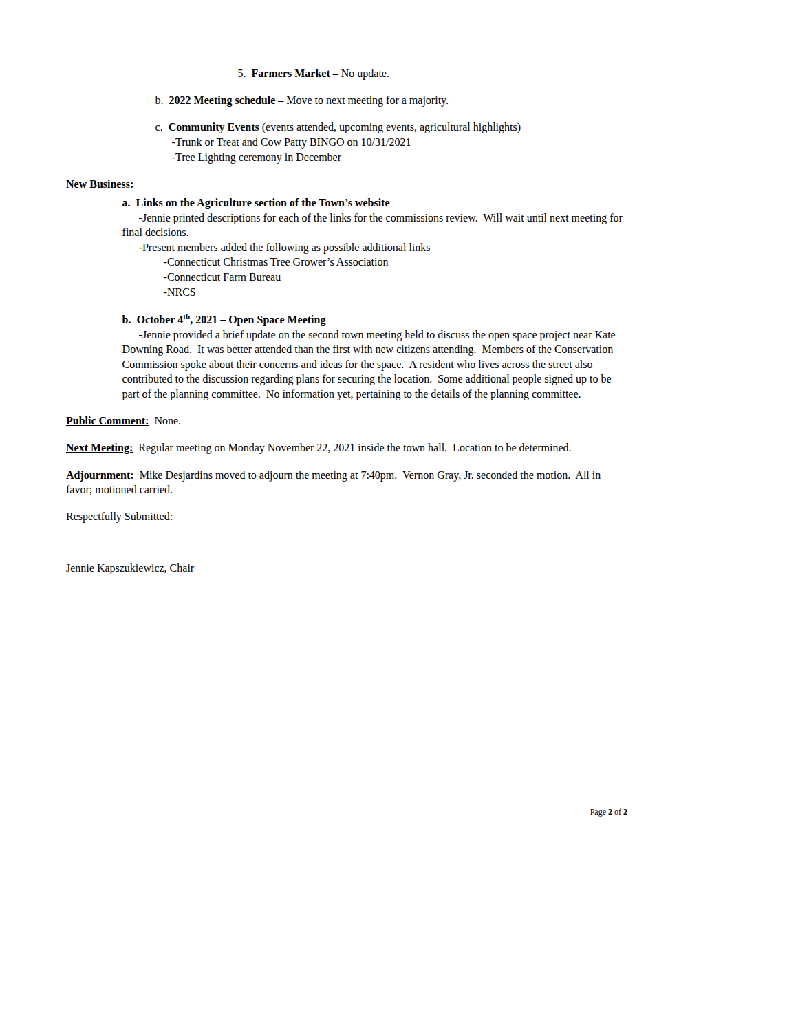5. Farmers Market – No update.
b. 2022 Meeting schedule – Move to next meeting for a majority.
c. Community Events (events attended, upcoming events, agricultural highlights)
-Trunk or Treat and Cow Patty BINGO on 10/31/2021
-Tree Lighting ceremony in December
New Business:
a. Links on the Agriculture section of the Town’s website
-Jennie printed descriptions for each of the links for the commissions review. Will wait until next meeting for final decisions.
-Present members added the following as possible additional links
-Connecticut Christmas Tree Grower’s Association
-Connecticut Farm Bureau
-NRCS
b. October 4th, 2021 – Open Space Meeting
-Jennie provided a brief update on the second town meeting held to discuss the open space project near Kate Downing Road. It was better attended than the first with new citizens attending. Members of the Conservation Commission spoke about their concerns and ideas for the space. A resident who lives across the street also contributed to the discussion regarding plans for securing the location. Some additional people signed up to be part of the planning committee. No information yet, pertaining to the details of the planning committee.
Public Comment: None.
Next Meeting: Regular meeting on Monday November 22, 2021 inside the town hall. Location to be determined.
Adjournment: Mike Desjardins moved to adjourn the meeting at 7:40pm. Vernon Gray, Jr. seconded the motion. All in favor; motioned carried.
Respectfully Submitted:
Jennie Kapszukiewicz, Chair
Page 2 of 2